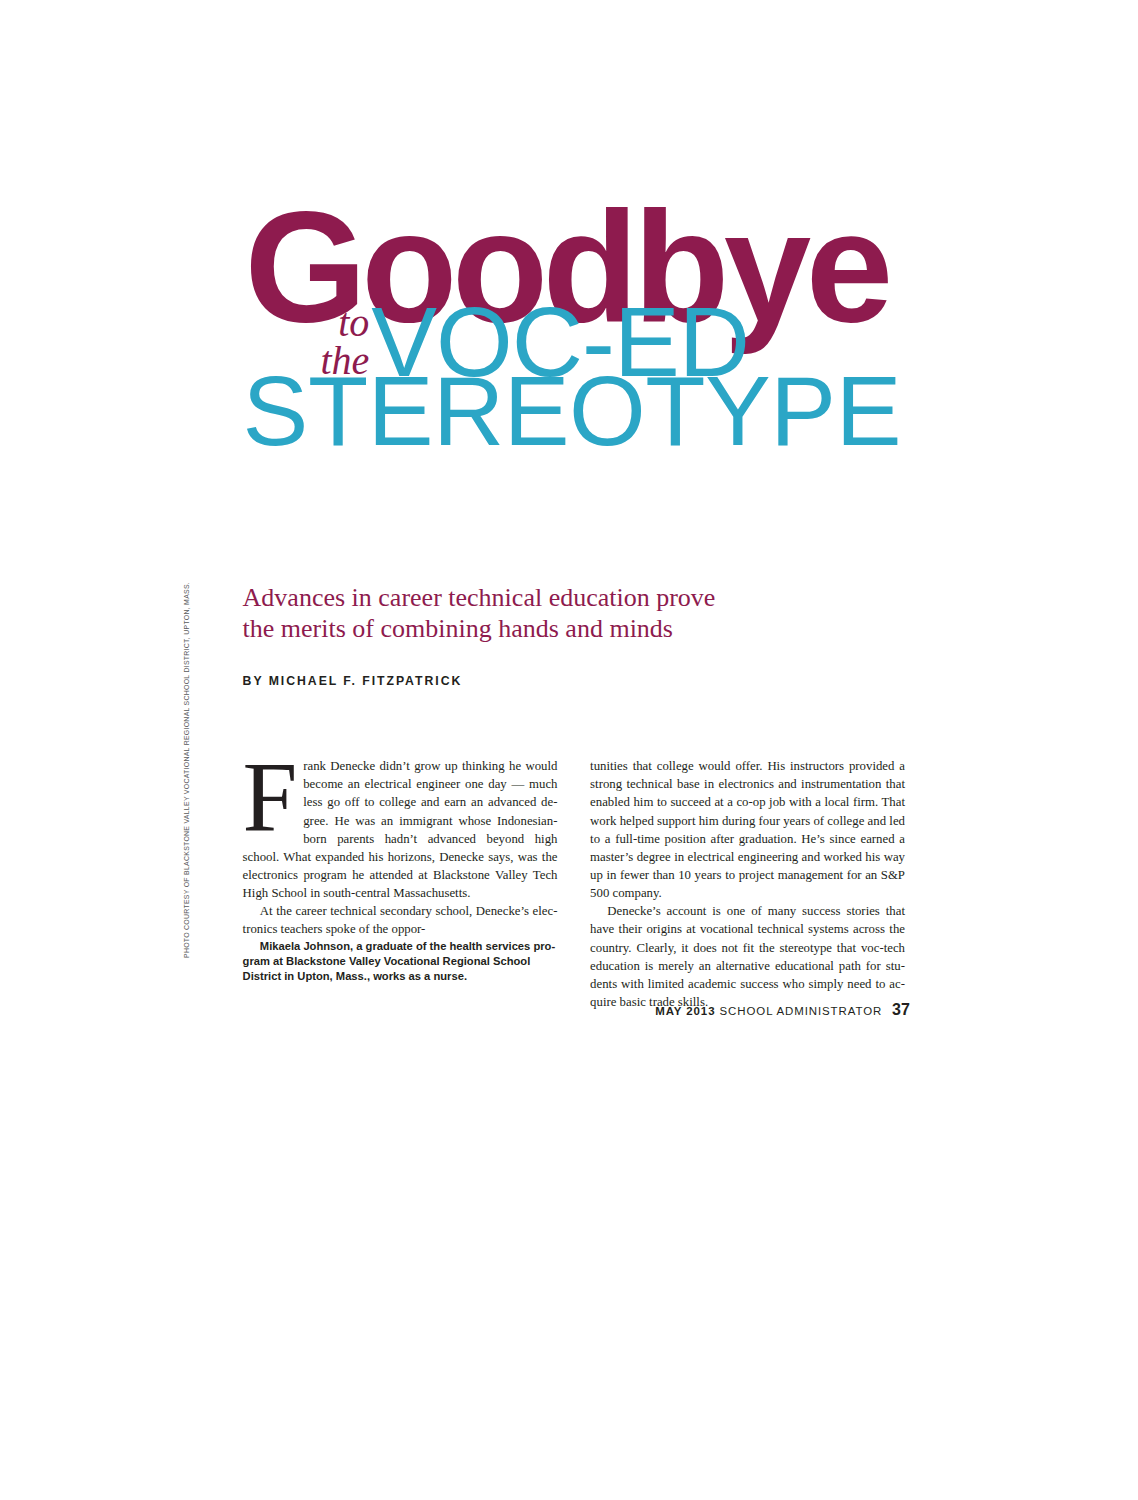PHOTO COURTESY OF BLACKSTONE VALLEY VOCATIONAL REGIONAL SCHOOL DISTRICT, UPTON, MASS.
Goodbye to the VOC-ED STEREOTYPE
Advances in career technical education prove
the merits of combining hands and minds
BY MICHAEL F. FITZPATRICK
Frank Denecke didn’t grow up thinking he would become an electrical engineer one day — much less go off to college and earn an advanced degree. He was an immigrant whose Indonesian-born parents hadn’t advanced beyond high school. What expanded his horizons, Denecke says, was the electronics program he attended at Blackstone Valley Tech High School in south-central Massachusetts.
At the career technical secondary school, Denecke’s electronics teachers spoke of the oppor-
Mikaela Johnson, a graduate of the health services program at Blackstone Valley Vocational Regional School District in Upton, Mass., works as a nurse.
tunities that college would offer. His instructors provided a strong technical base in electronics and instrumentation that enabled him to succeed at a co-op job with a local firm. That work helped support him during four years of college and led to a full-time position after graduation. He’s since earned a master’s degree in electrical engineering and worked his way up in fewer than 10 years to project management for an S&P 500 company.
Denecke’s account is one of many success stories that have their origins at vocational technical systems across the country. Clearly, it does not fit the stereotype that voc-tech education is merely an alternative educational path for students with limited academic success who simply need to acquire basic trade skills.
MAY 2013 SCHOOL ADMINISTRATOR 37